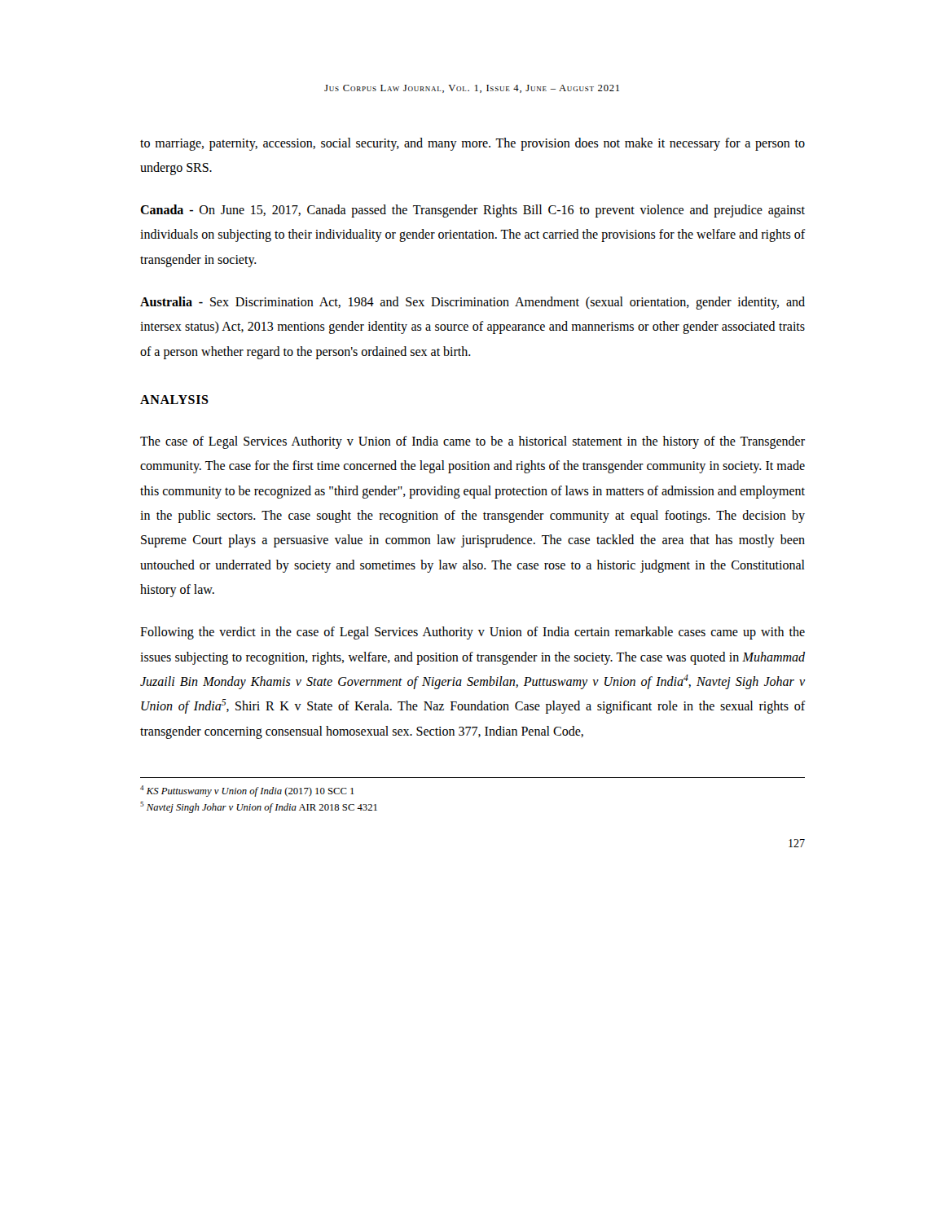Jus Corpus Law Journal, Vol. 1, Issue 4, June – August 2021
to marriage, paternity, accession, social security, and many more. The provision does not make it necessary for a person to undergo SRS.
Canada - On June 15, 2017, Canada passed the Transgender Rights Bill C-16 to prevent violence and prejudice against individuals on subjecting to their individuality or gender orientation. The act carried the provisions for the welfare and rights of transgender in society.
Australia - Sex Discrimination Act, 1984 and Sex Discrimination Amendment (sexual orientation, gender identity, and intersex status) Act, 2013 mentions gender identity as a source of appearance and mannerisms or other gender associated traits of a person whether regard to the person's ordained sex at birth.
ANALYSIS
The case of Legal Services Authority v Union of India came to be a historical statement in the history of the Transgender community. The case for the first time concerned the legal position and rights of the transgender community in society. It made this community to be recognized as "third gender", providing equal protection of laws in matters of admission and employment in the public sectors. The case sought the recognition of the transgender community at equal footings. The decision by Supreme Court plays a persuasive value in common law jurisprudence. The case tackled the area that has mostly been untouched or underrated by society and sometimes by law also. The case rose to a historic judgment in the Constitutional history of law.
Following the verdict in the case of Legal Services Authority v Union of India certain remarkable cases came up with the issues subjecting to recognition, rights, welfare, and position of transgender in the society. The case was quoted in Muhammad Juzaili Bin Monday Khamis v State Government of Nigeria Sembilan, Puttuswamy v Union of India4, Navtej Sigh Johar v Union of India5, Shiri R K v State of Kerala. The Naz Foundation Case played a significant role in the sexual rights of transgender concerning consensual homosexual sex. Section 377, Indian Penal Code,
4 KS Puttuswamy v Union of India (2017) 10 SCC 1
5 Navtej Singh Johar v Union of India AIR 2018 SC 4321
127